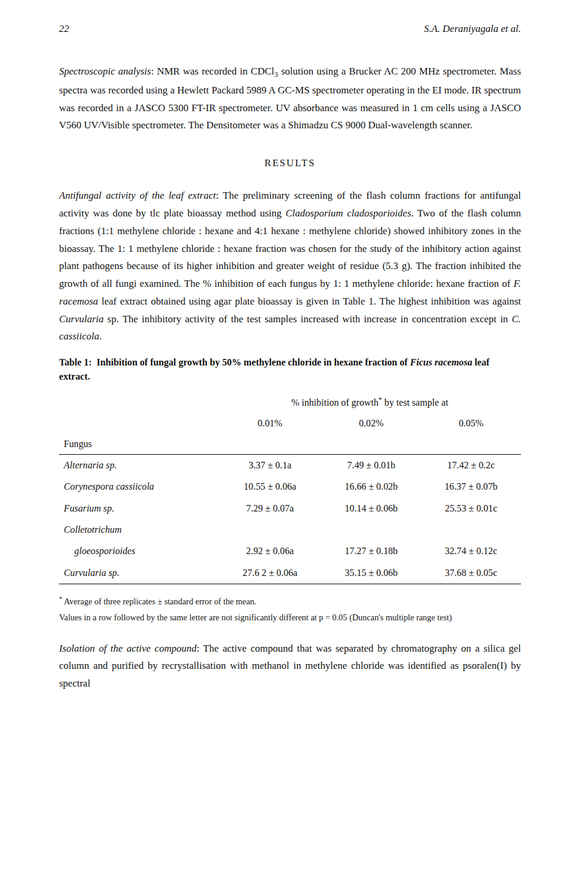22 S.A. Deraniyagala et al.
Spectroscopic analysis: NMR was recorded in CDCl3 solution using a Brucker AC 200 MHz spectrometer. Mass spectra was recorded using a Hewlett Packard 5989 A GC-MS spectrometer operating in the EI mode. IR spectrum was recorded in a JASCO 5300 FT-IR spectrometer. UV absorbance was measured in 1 cm cells using a JASCO V560 UV/Visible spectrometer. The Densitometer was a Shimadzu CS 9000 Dual-wavelength scanner.
RESULTS
Antifungal activity of the leaf extract: The preliminary screening of the flash column fractions for antifungal activity was done by tlc plate bioassay method using Cladosporium cladosporioides. Two of the flash column fractions (1:1 methylene chloride : hexane and 4:1 hexane : methylene chloride) showed inhibitory zones in the bioassay. The 1: 1 methylene chloride : hexane fraction was chosen for the study of the inhibitory action against plant pathogens because of its higher inhibition and greater weight of residue (5.3 g). The fraction inhibited the growth of all fungi examined. The % inhibition of each fungus by 1: 1 methylene chloride: hexane fraction of F. racemosa leaf extract obtained using agar plate bioassay is given in Table 1. The highest inhibition was against Curvularia sp. The inhibitory activity of the test samples increased with increase in concentration except in C. cassiicola.
Table 1: Inhibition of fungal growth by 50% methylene chloride in hexane fraction of Ficus racemosa leaf extract.
| | % inhibition of growth * by test sample at |
| --- | --- |
| | 0.01% | 0.02% | 0.05% |
| Fungus | | | |
| Alternaria sp. | 3.37 ± 0.1a | 7.49 ± 0.01b | 17.42 ± 0.2c |
| Corynespora cassiicola | 10.55 ± 0.06a | 16.66 ± 0.02b | 16.37 ± 0.07b |
| Fusarium sp. | 7.29 ± 0.07a | 10.14 ± 0.06b | 25.53 ± 0.01c |
| Colletotrichum | | | |
| gloeosporioides | 2.92 ± 0.06a | 17.27 ± 0.18b | 32.74 ± 0.12c |
| Curvularia sp. | 27.6 2 ± 0.06a | 35.15 ± 0.06b | 37.68 ± 0.05c |
* Average of three replicates ± standard error of the mean.
Values in a row followed by the same letter are not significantly different at p = 0.05 (Duncan's multiple range test)
Isolation of the active compound: The active compound that was separated by chromatography on a silica gel column and purified by recrystallisation with methanol in methylene chloride was identified as psoralen(I) by spectral